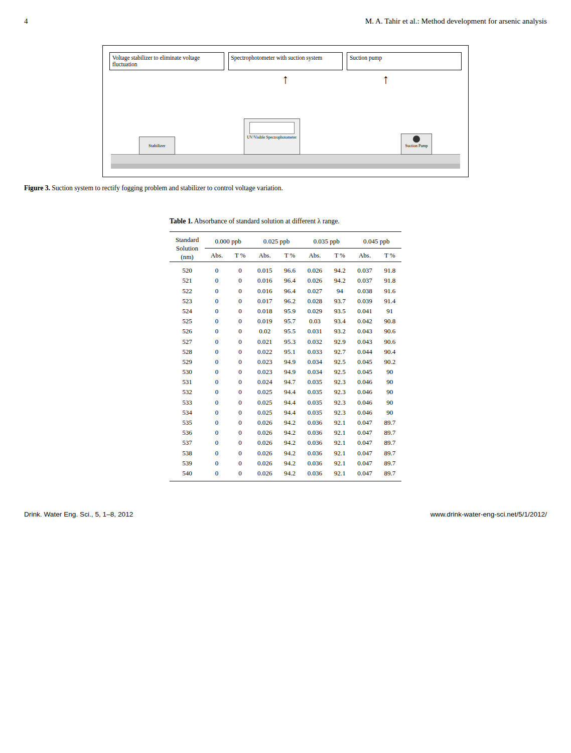4
M. A. Tahir et al.: Method development for arsenic analysis
Voltage stabilizer to eliminate voltage fluctuation
Spectrophotometer with suction system
Suction pump
↗ ↑ ↑
Stabilizer
UV/Visible Spectrophotometer
Suction Pump
Figure 3. Suction system to rectify fogging problem and stabilizer to control voltage variation.
Table 1. Absorbance of standard solution at different λ range.
| Standard Solution (nm) | 0.000 ppb | 0.025 ppb | 0.035 ppb | 0.045 ppb |
| --- | --- | --- | --- | --- |
| Abs. | T % | Abs. | T % | Abs. | T % | Abs. | T % |
| 520 | 0 | 0 | 0.015 | 96.6 | 0.026 | 94.2 | 0.037 | 91.8 |
| 521 | 0 | 0 | 0.016 | 96.4 | 0.026 | 94.2 | 0.037 | 91.8 |
| 522 | 0 | 0 | 0.016 | 96.4 | 0.027 | 94 | 0.038 | 91.6 |
| 523 | 0 | 0 | 0.017 | 96.2 | 0.028 | 93.7 | 0.039 | 91.4 |
| 524 | 0 | 0 | 0.018 | 95.9 | 0.029 | 93.5 | 0.041 | 91 |
| 525 | 0 | 0 | 0.019 | 95.7 | 0.03 | 93.4 | 0.042 | 90.8 |
| 526 | 0 | 0 | 0.02 | 95.5 | 0.031 | 93.2 | 0.043 | 90.6 |
| 527 | 0 | 0 | 0.021 | 95.3 | 0.032 | 92.9 | 0.043 | 90.6 |
| 528 | 0 | 0 | 0.022 | 95.1 | 0.033 | 92.7 | 0.044 | 90.4 |
| 529 | 0 | 0 | 0.023 | 94.9 | 0.034 | 92.5 | 0.045 | 90.2 |
| 530 | 0 | 0 | 0.023 | 94.9 | 0.034 | 92.5 | 0.045 | 90 |
| 531 | 0 | 0 | 0.024 | 94.7 | 0.035 | 92.3 | 0.046 | 90 |
| 532 | 0 | 0 | 0.025 | 94.4 | 0.035 | 92.3 | 0.046 | 90 |
| 533 | 0 | 0 | 0.025 | 94.4 | 0.035 | 92.3 | 0.046 | 90 |
| 534 | 0 | 0 | 0.025 | 94.4 | 0.035 | 92.3 | 0.046 | 90 |
| 535 | 0 | 0 | 0.026 | 94.2 | 0.036 | 92.1 | 0.047 | 89.7 |
| 536 | 0 | 0 | 0.026 | 94.2 | 0.036 | 92.1 | 0.047 | 89.7 |
| 537 | 0 | 0 | 0.026 | 94.2 | 0.036 | 92.1 | 0.047 | 89.7 |
| 538 | 0 | 0 | 0.026 | 94.2 | 0.036 | 92.1 | 0.047 | 89.7 |
| 539 | 0 | 0 | 0.026 | 94.2 | 0.036 | 92.1 | 0.047 | 89.7 |
| 540 | 0 | 0 | 0.026 | 94.2 | 0.036 | 92.1 | 0.047 | 89.7 |
Drink. Water Eng. Sci., 5, 1–8, 2012
www.drink-water-eng-sci.net/5/1/2012/